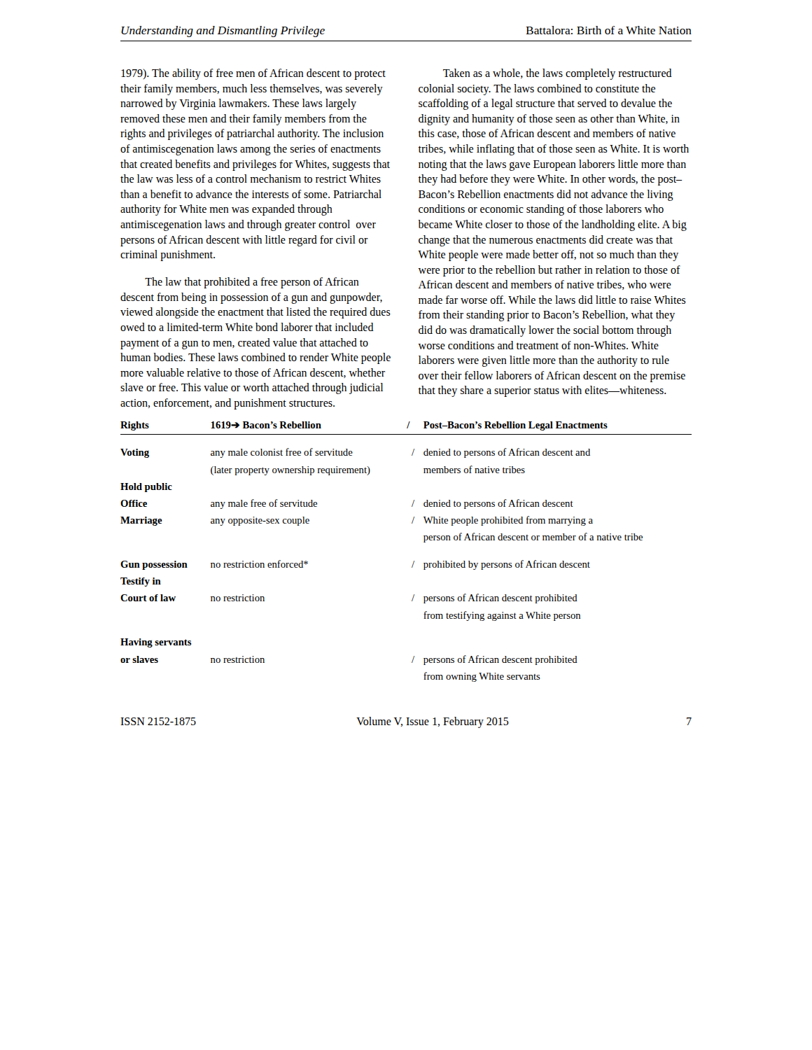Understanding and Dismantling Privilege
Battalora: Birth of a White Nation
1979). The ability of free men of African descent to protect their family members, much less themselves, was severely narrowed by Virginia lawmakers. These laws largely removed these men and their family members from the rights and privileges of patriarchal authority. The inclusion of antimiscegenation laws among the series of enactments that created benefits and privileges for Whites, suggests that the law was less of a control mechanism to restrict Whites than a benefit to advance the interests of some. Patriarchal authority for White men was expanded through antimiscegenation laws and through greater control over persons of African descent with little regard for civil or criminal punishment.
The law that prohibited a free person of African descent from being in possession of a gun and gunpowder, viewed alongside the enactment that listed the required dues owed to a limited-term White bond laborer that included payment of a gun to men, created value that attached to human bodies. These laws combined to render White people more valuable relative to those of African descent, whether slave or free. This value or worth attached through judicial action, enforcement, and punishment structures.
Taken as a whole, the laws completely restructured colonial society. The laws combined to constitute the scaffolding of a legal structure that served to devalue the dignity and humanity of those seen as other than White, in this case, those of African descent and members of native tribes, while inflating that of those seen as White. It is worth noting that the laws gave European laborers little more than they had before they were White. In other words, the post–Bacon’s Rebellion enactments did not advance the living conditions or economic standing of those laborers who became White closer to those of the landholding elite. A big change that the numerous enactments did create was that White people were made better off, not so much than they were prior to the rebellion but rather in relation to those of African descent and members of native tribes, who were made far worse off. While the laws did little to raise Whites from their standing prior to Bacon’s Rebellion, what they did do was dramatically lower the social bottom through worse conditions and treatment of non-Whites. White laborers were given little more than the authority to rule over their fellow laborers of African descent on the premise that they share a superior status with elites—whiteness.
| Rights | 1619➔ Bacon’s Rebellion | / | Post–Bacon’s Rebellion Legal Enactments |
| --- | --- | --- | --- |
| Voting | any male colonist free of servitude | / | denied to persons of African descent and |
| | (later property ownership requirement) | | members of native tribes |
| Hold public | | | |
| Office | any male free of servitude | / | denied to persons of African descent |
| Marriage | any opposite-sex couple | / | White people prohibited from marrying a |
| | | | person of African descent or member of a native tribe |
| Gun possession | no restriction enforced* | / | prohibited by persons of African descent |
| Testify in | | | |
| Court of law | no restriction | / | persons of African descent prohibited |
| | | | from testifying against a White person |
| Having servants | | | |
| or slaves | no restriction | / | persons of African descent prohibited |
| | | | from owning White servants |
ISSN 2152-1875
Volume V, Issue 1, February 2015
7